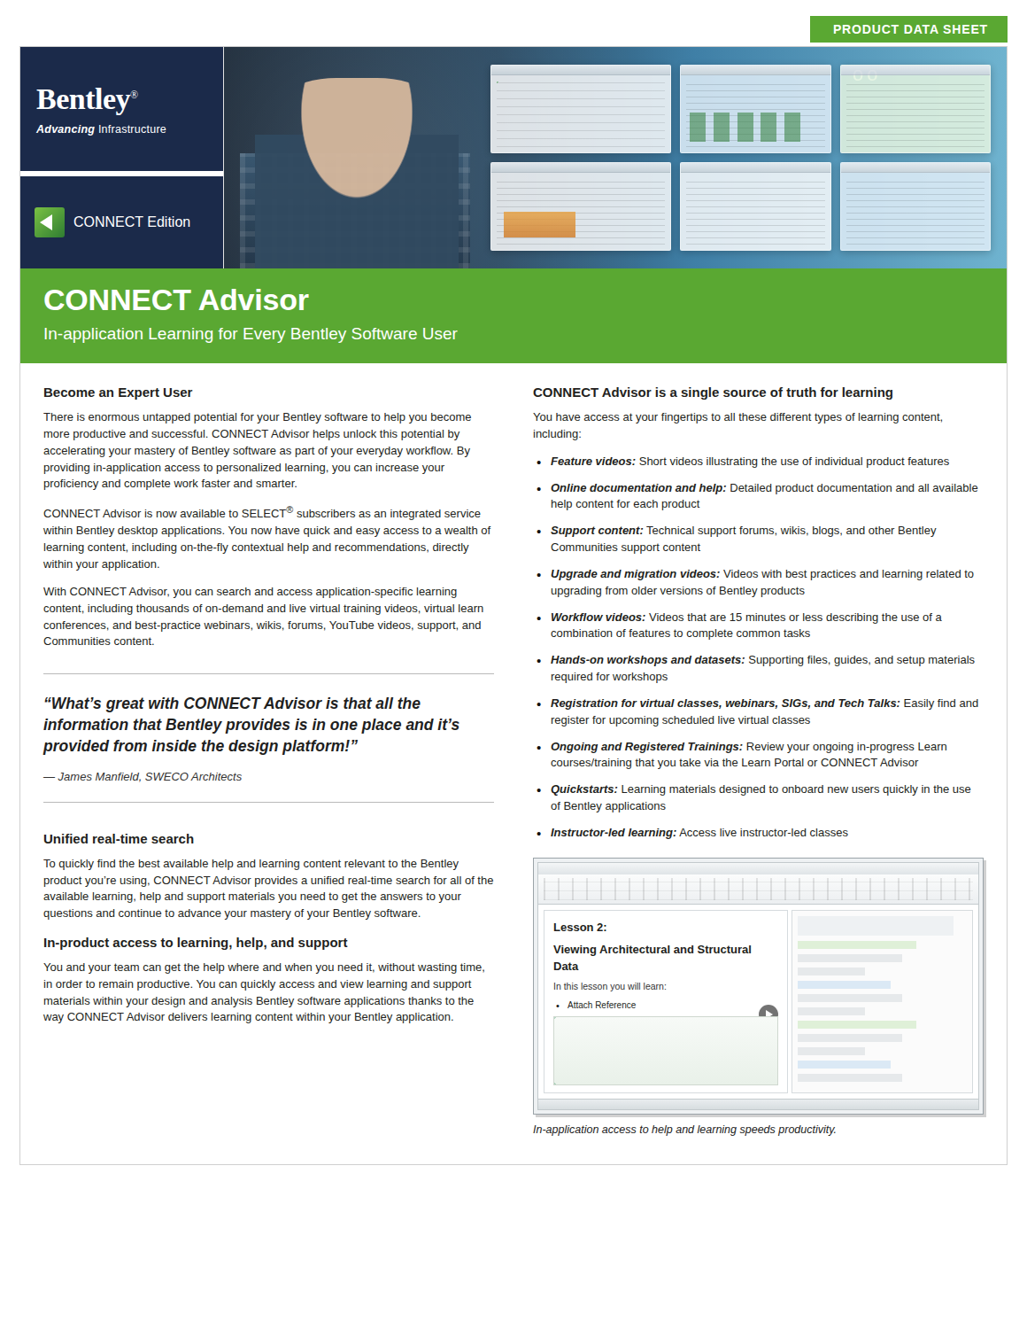PRODUCT DATA SHEET
Bentley®
Advancing Infrastructure
CONNECT Edition
oo
CONNECT Advisor
In-application Learning for Every Bentley Software User
Become an Expert User
There is enormous untapped potential for your Bentley software to help you become more productive and successful. CONNECT Advisor helps unlock this potential by accelerating your mastery of Bentley software as part of your everyday workflow. By providing in-application access to personalized learning, you can increase your proficiency and complete work faster and smarter.
CONNECT Advisor is now available to SELECT® subscribers as an integrated service within Bentley desktop applications. You now have quick and easy access to a wealth of learning content, including on-the-fly contextual help and recommendations, directly within your application.
With CONNECT Advisor, you can search and access application-specific learning content, including thousands of on-demand and live virtual training videos, virtual learn conferences, and best-practice webinars, wikis, forums, YouTube videos, support, and Communities content.
“What’s great with CONNECT Advisor is that all the information that Bentley provides is in one place and it’s provided from inside the design platform!”
— James Manfield, SWECO Architects
Unified real-time search
To quickly find the best available help and learning content relevant to the Bentley product you’re using, CONNECT Advisor provides a unified real-time search for all of the available learning, help and support materials you need to get the answers to your questions and continue to advance your mastery of your Bentley software.
In-product access to learning, help, and support
You and your team can get the help where and when you need it, without wasting time, in order to remain productive. You can quickly access and view learning and support materials within your design and analysis Bentley software applications thanks to the way CONNECT Advisor delivers learning content within your Bentley application.
CONNECT Advisor is a single source of truth for learning
You have access at your fingertips to all these different types of learning content, including:
Feature videos: Short videos illustrating the use of individual product features
Online documentation and help: Detailed product documentation and all available help content for each product
Support content: Technical support forums, wikis, blogs, and other Bentley Communities support content
Upgrade and migration videos: Videos with best practices and learning related to upgrading from older versions of Bentley products
Workflow videos: Videos that are 15 minutes or less describing the use of a combination of features to complete common tasks
Hands-on workshops and datasets: Supporting files, guides, and setup materials required for workshops
Registration for virtual classes, webinars, SIGs, and Tech Talks: Easily find and register for upcoming scheduled live virtual classes
Ongoing and Registered Trainings: Review your ongoing in-progress Learn courses/training that you take via the Learn Portal or CONNECT Advisor
Quickstarts: Learning materials designed to onboard new users quickly in the use of Bentley applications
Instructor-led learning: Access live instructor-led classes
Lesson 2:
Viewing Architectural and Structural Data
In this lesson you will learn:
Attach Reference
Reference file attachment settings
View windows
View Control
In-application access to help and learning speeds productivity.